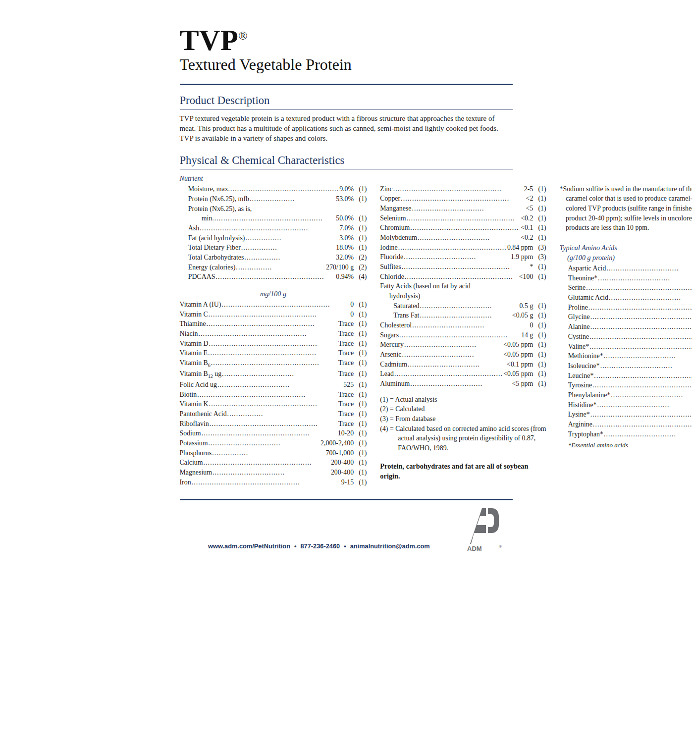TVP®
Textured Vegetable Protein
Product Description
TVP textured vegetable protein is a textured product with a fibrous structure that approaches the texture of meat. This product has a multitude of applications such as canned, semi-moist and lightly cooked pet foods. TVP is available in a variety of shapes and colors.
Physical & Chemical Characteristics
Nutrient
Moisture, max................................................. 9.0%(1)
Protein (Nx6.25), mfb.................... 53.0%(1)
Protein (Nx6.25), as is,
min................................................. 50.0%(1)
Ash................................................ 7.0%(1)
Fat (acid hydrolysis)................ 3.0%(1)
Total Dietary Fiber................ 18.0%(1)
Total Carbohydrates................ 32.0%(2)
Energy (calories)................ 270/100 g(2)
PDCAAS................................................ 0.94%(4)
mg/100 g
Vitamin A (IU)................................................ 0(1)
Vitamin C................................................ 0(1)
Thiamine................................................ Trace(1)
Niacin................................................ Trace(1)
Vitamin D................................................ Trace(1)
Vitamin E................................................ Trace(1)
Vitamin B6................................................ Trace(1)
Vitamin B12 ug................................ Trace(1)
Folic Acid ug................................ 525(1)
Biotin................................................ Trace(1)
Vitamin K................................................ Trace(1)
Pantothenic Acid................ Trace(1)
Riboflavin................................................ Trace(1)
Sodium................................................ 10-20(1)
Potassium................................ 2,000-2,400(1)
Phosphorus................ 700-1,000(1)
Calcium................................................ 200-400(1)
Magnesium................................ 200-400(1)
Iron................................................ 9-15(1)
Zinc................................................ 2-5(1)
Copper................................................<2(1)
Manganese................................<5(1)
Selenium................................................<0.2(1)
Chromium................................................<0.1(1)
Molybdenum................................<0.2(1)
Iodine................................................ 0.84 ppm(3)
Fluoride................................ 1.9 ppm(3)
Sulfites................................................*(1)
Chloride................................................<100(1)
Fatty Acids (based on fat by acid
hydrolysis)
Saturated................................ 0.5 g(1)
Trans Fat................................<0.05 g(1)
Cholesterol................................ 0(1)
Sugars................................................ 14 g(1)
Mercury................................<0.05 ppm(1)
Arsenic................................<0.05 ppm(1)
Cadmium................................<0.1 ppm(1)
Lead................................................<0.05 ppm(1)
Aluminum................................<5 ppm(1)
(1) = Actual analysis (2) = Calculated (3) = From database (4) = Calculated based on corrected amino acid scores (from actual analysis) using protein digest­ibility of 0.87, FAO/WHO, 1989.
Protein, carbohydrates and fat are all of soybean origin.
*Sodium sulfite is used in the manu­facture of the caramel color that is used to produce caramel-colored TVP products (sulfite range in finished product 20-40 ppm); sulfite levels in uncolored TVP products are less than 10 ppm.
Typical Amino Acids
(g/100 g protein)
Aspartic Acid................................ 11.5
Theonine*................................ 3.8
Serine................................................ 5.3
Glutamic Acid................................ 18.1
Proline................................................ 5.0
Glycine................................................ 4.3
Alanine................................................ 4.4
Cystine................................................ 1.4
Valine*................................................ 4.9
Methionine*................................ 1.3
Isoleucine*................................ 4.7
Leucine*................................................ 7.7
Tyrosine................................................ 3.4
Phenylalanine*................................ 4.9
Histidine*................................ 2.6
Lysine*................................................ 6.5
Arginine................................................ 7.2
Tryptophan*................................ 1.2
*Essential amino acids
www.adm.com/PetNutrition•877-236-2460•animalnutrition@adm.com
® ADM